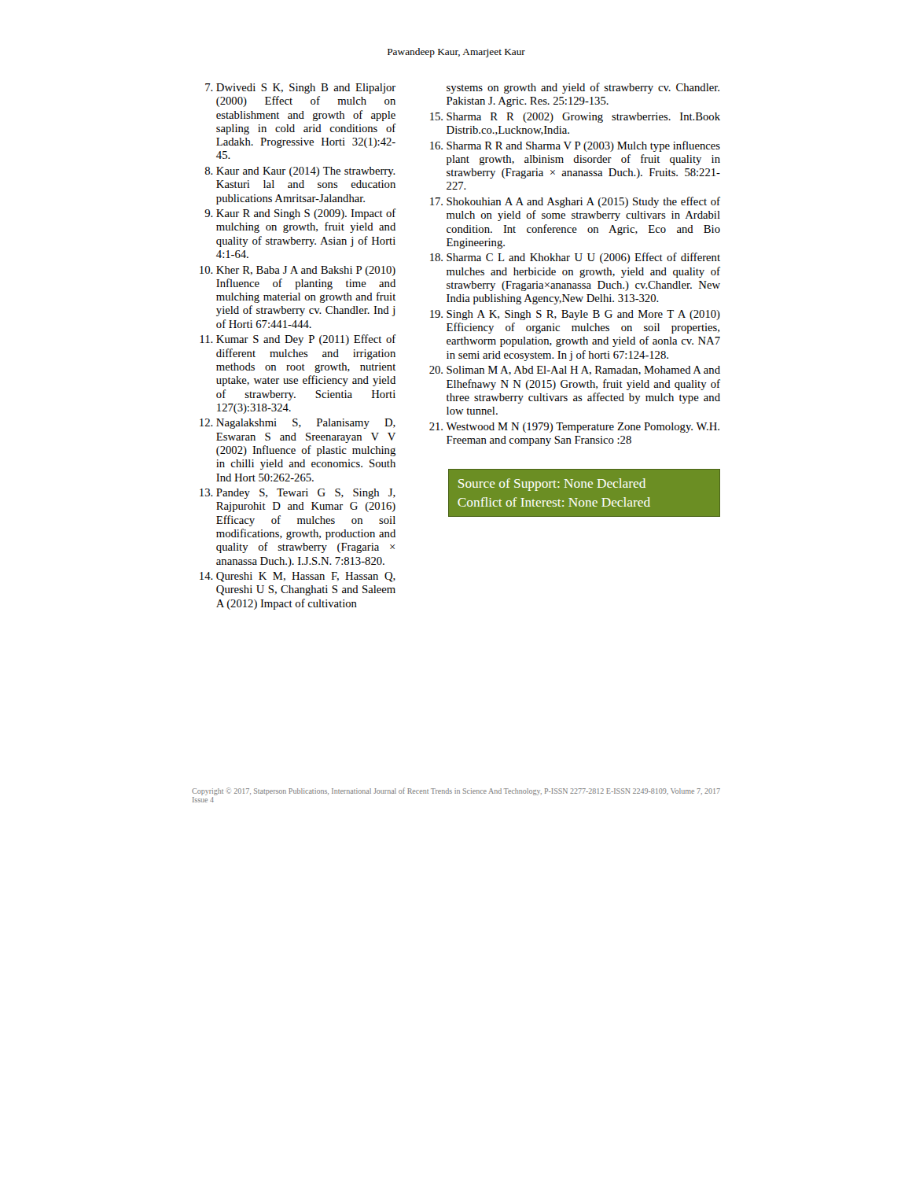Pawandeep Kaur, Amarjeet Kaur
Dwivedi S K, Singh B and Elipaljor (2000) Effect of mulch on establishment and growth of apple sapling in cold arid conditions of Ladakh. Progressive Horti 32(1):42-45.
Kaur and Kaur (2014) The strawberry. Kasturi lal and sons education publications Amritsar-Jalandhar.
Kaur R and Singh S (2009). Impact of mulching on growth, fruit yield and quality of strawberry. Asian j of Horti 4:1-64.
Kher R, Baba J A and Bakshi P (2010) Influence of planting time and mulching material on growth and fruit yield of strawberry cv. Chandler. Ind j of Horti 67:441-444.
Kumar S and Dey P (2011) Effect of different mulches and irrigation methods on root growth, nutrient uptake, water use efficiency and yield of strawberry. Scientia Horti 127(3):318-324.
Nagalakshmi S, Palanisamy D, Eswaran S and Sreenarayan V V (2002) Influence of plastic mulching in chilli yield and economics. South Ind Hort 50:262-265.
Pandey S, Tewari G S, Singh J, Rajpurohit D and Kumar G (2016) Efficacy of mulches on soil modifications, growth, production and quality of strawberry (Fragaria × ananassa Duch.). I.J.S.N. 7:813-820.
Qureshi K M, Hassan F, Hassan Q, Qureshi U S, Changhati S and Saleem A (2012) Impact of cultivation
systems on growth and yield of strawberry cv. Chandler. Pakistan J. Agric. Res. 25:129-135.
Sharma R R (2002) Growing strawberries. Int.Book Distrib.co.,Lucknow,India.
Sharma R R and Sharma V P (2003) Mulch type influences plant growth, albinism disorder of fruit quality in strawberry (Fragaria × ananassa Duch.). Fruits. 58:221-227.
Shokouhian A A and Asghari A (2015) Study the effect of mulch on yield of some strawberry cultivars in Ardabil condition. Int conference on Agric, Eco and Bio Engineering.
Sharma C L and Khokhar U U (2006) Effect of different mulches and herbicide on growth, yield and quality of strawberry (Fragaria×ananassa Duch.) cv.Chandler. New India publishing Agency,New Delhi. 313-320.
Singh A K, Singh S R, Bayle B G and More T A (2010) Efficiency of organic mulches on soil properties, earthworm population, growth and yield of aonla cv. NA7 in semi arid ecosystem. In j of horti 67:124-128.
Soliman M A, Abd El-Aal H A, Ramadan, Mohamed A and Elhefnawy N N (2015) Growth, fruit yield and quality of three strawberry cultivars as affected by mulch type and low tunnel.
Westwood M N (1979) Temperature Zone Pomology. W.H. Freeman and company San Fransico :28
Source of Support: None Declared
Conflict of Interest: None Declared
Copyright © 2017, Statperson Publications, International Journal of Recent Trends in Science And Technology, P-ISSN 2277-2812 E-ISSN 2249-8109, Volume 7, Issue 4 2017